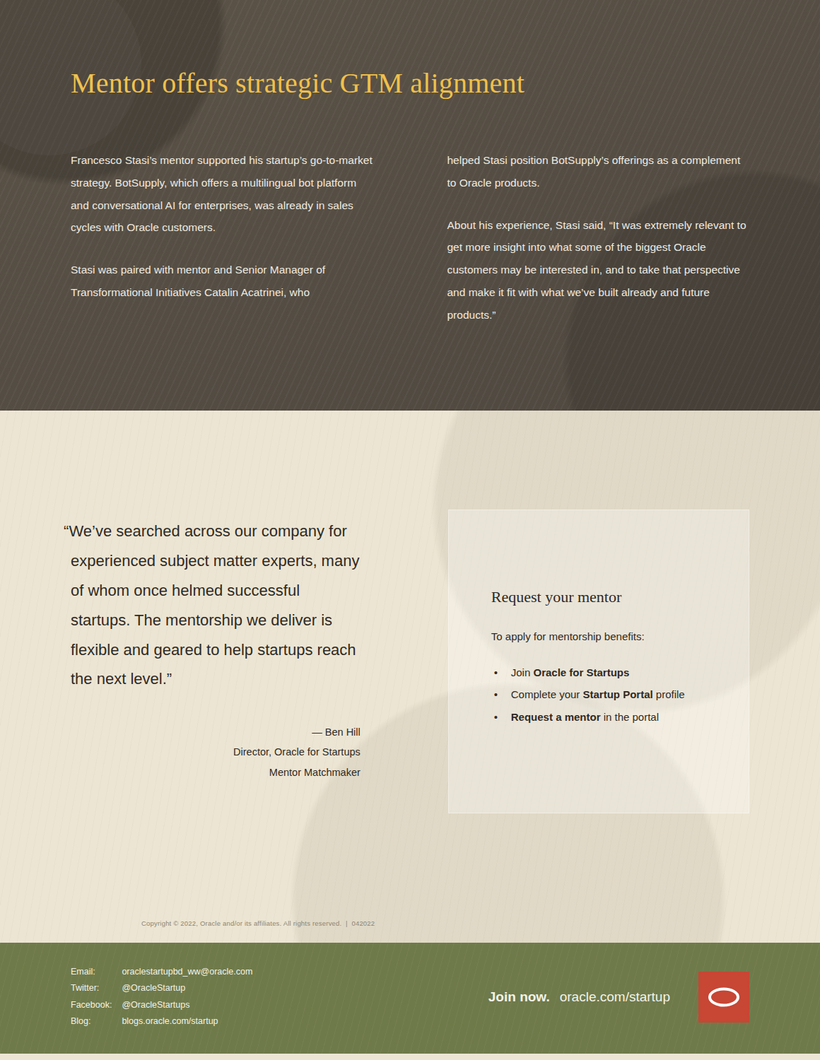Mentor offers strategic GTM alignment
Francesco Stasi’s mentor supported his startup’s go-to-market strategy. BotSupply, which offers a multilingual bot platform and conversational AI for enterprises, was already in sales cycles with Oracle customers.
Stasi was paired with mentor and Senior Manager of Transformational Initiatives Catalin Acatrinei, who
helped Stasi position BotSupply’s offerings as a complement to Oracle products.
About his experience, Stasi said, “It was extremely relevant to get more insight into what some of the biggest Oracle customers may be interested in, and to take that perspective and make it fit with what we’ve built already and future products.”
“We’ve searched across our company for experienced subject matter experts, many of whom once helmed successful startups. The mentorship we deliver is flexible and geared to help startups reach the next level.”
— Ben Hill
Director, Oracle for Startups
Mentor Matchmaker
Request your mentor
To apply for mentorship benefits:
Join Oracle for Startups
Complete your Startup Portal profile
Request a mentor in the portal
Copyright © 2022, Oracle and/or its affiliates. All rights reserved. | 042022
| Email: | oraclestartupbd_ww@oracle.com |
| Twitter: | @OracleStartup |
| Facebook: | @OracleStartups |
| Blog: | blogs.oracle.com/startup |
Join now. oracle.com/startup